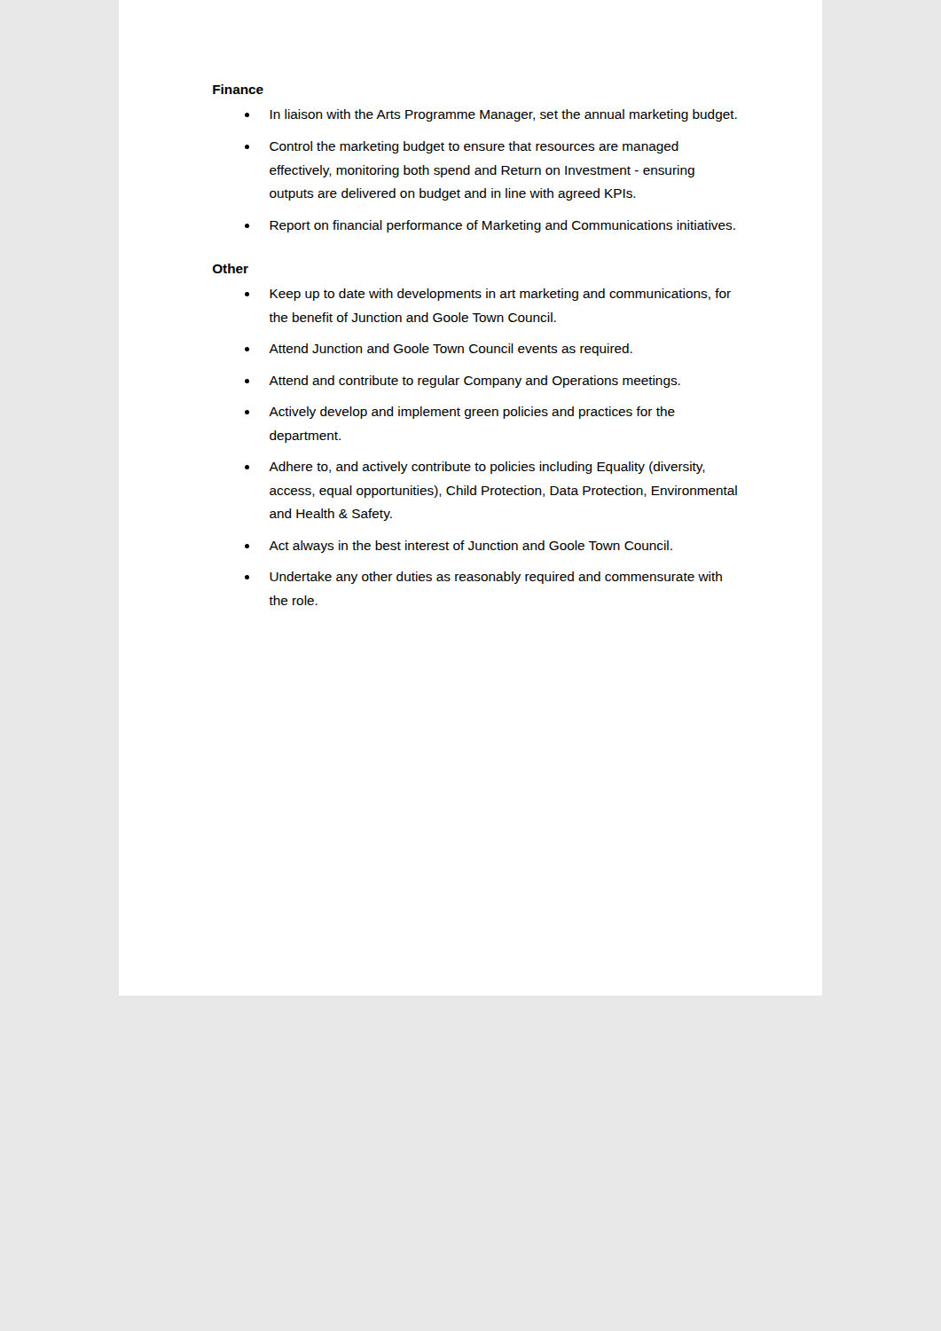Finance
In liaison with the Arts Programme Manager, set the annual marketing budget.
Control the marketing budget to ensure that resources are managed effectively, monitoring both spend and Return on Investment - ensuring outputs are delivered on budget and in line with agreed KPIs.
Report on financial performance of Marketing and Communications initiatives.
Other
Keep up to date with developments in art marketing and communications, for the benefit of Junction and Goole Town Council.
Attend Junction and Goole Town Council events as required.
Attend and contribute to regular Company and Operations meetings.
Actively develop and implement green policies and practices for the department.
Adhere to, and actively contribute to policies including Equality (diversity, access, equal opportunities), Child Protection, Data Protection, Environmental and Health & Safety.
Act always in the best interest of Junction and Goole Town Council.
Undertake any other duties as reasonably required and commensurate with the role.